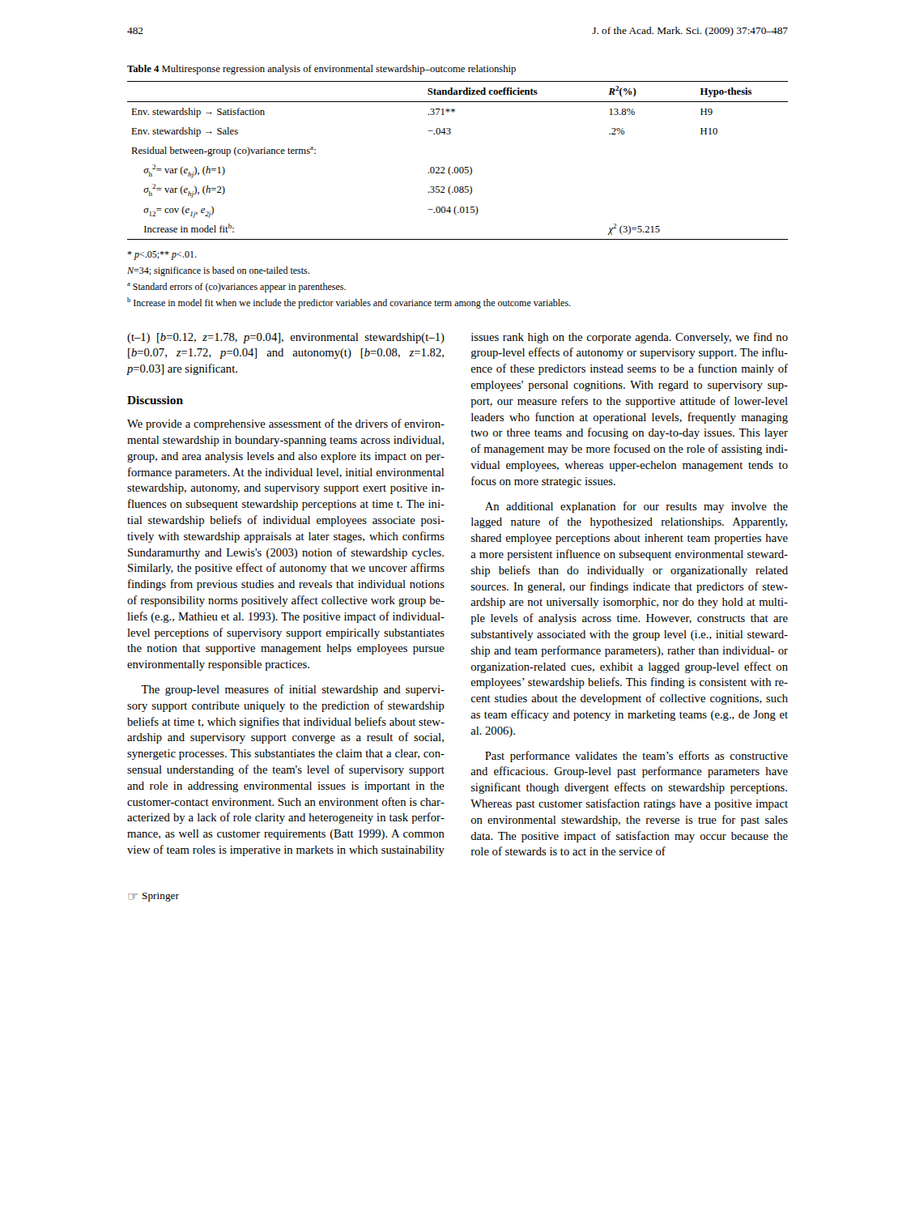482 J. of the Acad. Mark. Sci. (2009) 37:470–487
Table 4 Multiresponse regression analysis of environmental stewardship–outcome relationship
| | Standardized coefficients | R 2 (%) | Hypo-thesis |
| --- | --- | --- | --- |
| Env. stewardship → Satisfaction | .371** | 13.8% | H9 |
| Env. stewardship → Sales | −.043 | .2% | H10 |
| Residual between-group (co)variance terms a : | | | |
| σ h 2 = var ( e hj ), ( h =1) | .022 (.005) | | |
| σ h 2 = var ( e hj ), ( h =2) | .352 (.085) | | |
| σ 12 = cov ( e 1j , e 2j ) | −.004 (.015) | | |
| Increase in model fit b : | | χ 2 (3)=5.215 | |
* p<.05;** p<.01.
N=34; significance is based on one-tailed tests.
a Standard errors of (co)variances appear in parentheses.
b Increase in model fit when we include the predictor variables and covariance term among the outcome variables.
(t–1) [b=0.12, z=1.78, p=0.04], environmental stewardship(t–1) [b=0.07, z=1.72, p=0.04] and autonomy(t) [b=0.08, z=1.82, p=0.03] are significant.
Discussion
We provide a comprehensive assessment of the drivers of environmental stewardship in boundary-spanning teams across individual, group, and area analysis levels and also explore its impact on performance parameters. At the individual level, initial environmental stewardship, autonomy, and supervisory support exert positive influences on subsequent stewardship perceptions at time t. The initial stewardship beliefs of individual employees associate positively with stewardship appraisals at later stages, which confirms Sundaramurthy and Lewis's (2003) notion of stewardship cycles. Similarly, the positive effect of autonomy that we uncover affirms findings from previous studies and reveals that individual notions of responsibility norms positively affect collective work group beliefs (e.g., Mathieu et al. 1993). The positive impact of individual-level perceptions of supervisory support empirically substantiates the notion that supportive management helps employees pursue environmentally responsible practices.
The group-level measures of initial stewardship and supervisory support contribute uniquely to the prediction of stewardship beliefs at time t, which signifies that individual beliefs about stewardship and supervisory support converge as a result of social, synergetic processes. This substantiates the claim that a clear, consensual understanding of the team's level of supervisory support and role in addressing environmental issues is important in the customer-contact environment. Such an environment often is characterized by a lack of role clarity and heterogeneity in task performance, as well as customer requirements (Batt 1999). A common view of team roles is imperative in markets in which sustainability issues rank high on the corporate agenda. Conversely, we find no group-level effects of autonomy or supervisory support. The influence of these predictors instead seems to be a function mainly of employees' personal cognitions. With regard to supervisory support, our measure refers to the supportive attitude of lower-level leaders who function at operational levels, frequently managing two or three teams and focusing on day-to-day issues. This layer of management may be more focused on the role of assisting individual employees, whereas upper-echelon management tends to focus on more strategic issues.
An additional explanation for our results may involve the lagged nature of the hypothesized relationships. Apparently, shared employee perceptions about inherent team properties have a more persistent influence on subsequent environmental stewardship beliefs than do individually or organizationally related sources. In general, our findings indicate that predictors of stewardship are not universally isomorphic, nor do they hold at multiple levels of analysis across time. However, constructs that are substantively associated with the group level (i.e., initial stewardship and team performance parameters), rather than individual- or organization-related cues, exhibit a lagged group-level effect on employees’ stewardship beliefs. This finding is consistent with recent studies about the development of collective cognitions, such as team efficacy and potency in marketing teams (e.g., de Jong et al. 2006).
Past performance validates the team’s efforts as constructive and efficacious. Group-level past performance parameters have significant though divergent effects on stewardship perceptions. Whereas past customer satisfaction ratings have a positive impact on environmental stewardship, the reverse is true for past sales data. The positive impact of satisfaction may occur because the role of stewards is to act in the service of
☞Springer